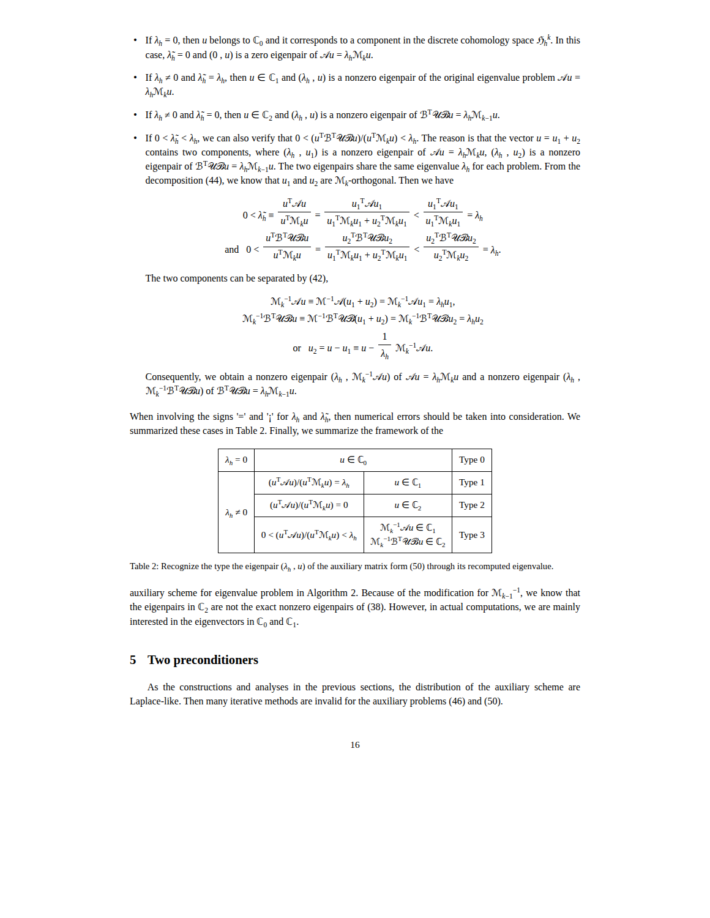If λh = 0, then u belongs to ℂ0 and it corresponds to a component in the discrete cohomology space ℌhk. In this case, λ̃h = 0 and (0 , u) is a zero eigenpair of 𝒜u = λh ℳku.
If λh ≠ 0 and λ̃h = λh, then u ∈ ℂ1 and (λh , u) is a nonzero eigenpair of the original eigenvalue problem 𝒜u = λh ℳku.
If λh ≠ 0 and λ̃h = 0, then u ∈ ℂ2 and (λh , u) is a nonzero eigenpair of ℬT𝒰ℬu = λh ℳk−1u.
If 0 < λ̃h < λh, we can also verify that 0 < (uTℬT𝒰ℬu)/(uTℳku) < λh. The reason is that the vector u = u1 + u2 contains two components, where (λh , u1) is a nonzero eigenpair of 𝒜u = λh ℳku, (λh , u2) is a nonzero eigenpair of ℬT𝒰ℬu = λh ℳk−1u. The two eigenpairs share the same eigenvalue λh for each problem. From the decomposition (44), we know that u1 and u2 are ℳk-orthogonal. Then we have 0 < λ̃h ≡ uT𝒜u uTℳku = u1T𝒜u1 u1Tℳku1 + u2Tℳku1 < u1T𝒜u1 u1Tℳku1 = λh and 0 < uTℬT𝒰ℬu uTℳku = u2TℬT𝒰ℬu2 u1Tℳku1 + u2Tℳku1 < u2TℬT𝒰ℬu2 u2Tℳku2 = λh.
The two components can be separated by (42),
ℳk−1𝒜u ≡ ℳ−1𝒜(u1 + u2) = ℳk−1𝒜u1 = λh u1, ℳk−1ℬT𝒰ℬu ≡ ℳ−1ℬT𝒰ℬ(u1 + u2) = ℳk−1ℬT𝒰ℬu2 = λh u2 or u2 = u − u1 ≡ u − 1 λh ℳk−1𝒜u.
Consequently, we obtain a nonzero eigenpair (λh , ℳk−1𝒜u) of 𝒜u = λh ℳku and a nonzero eigenpair (λh , ℳk−1ℬT𝒰ℬu) of ℬT𝒰ℬu = λh ℳk−1u.
When involving the signs '=' and '¡' for λh and λ̃h, then numerical errors should be taken into consideration. We summarized these cases in Table 2. Finally, we summarize the framework of the
| λ h = 0 | u ∈ ℂ 0 | Type 0 |
| λ h ≠ 0 | ( u T 𝒜 u )/( u T ℳ k u ) = λ h | u ∈ ℂ 1 | Type 1 |
| ( u T 𝒜 u )/( u T ℳ k u ) = 0 | u ∈ ℂ 2 | Type 2 |
| 0 < ( u T 𝒜 u )/( u T ℳ k u ) < λ h | ℳ k −1 𝒜 u ∈ ℂ 1 ℳ k −1 ℬ T 𝒰 ℬ u ∈ ℂ 2 | Type 3 |
Table 2: Recognize the type the eigenpair (λh , u) of the auxiliary matrix form (50) through its recomputed eigenvalue.
auxiliary scheme for eigenvalue problem in Algorithm 2. Because of the modification for ℳk−1−1, we know that the eigenpairs in ℂ2 are not the exact nonzero eigenpairs of (38). However, in actual computations, we are mainly interested in the eigenvectors in ℂ0 and ℂ1.
5 Two preconditioners
As the constructions and analyses in the previous sections, the distribution of the auxiliary scheme are Laplace-like. Then many iterative methods are invalid for the auxiliary problems (46) and (50).
16